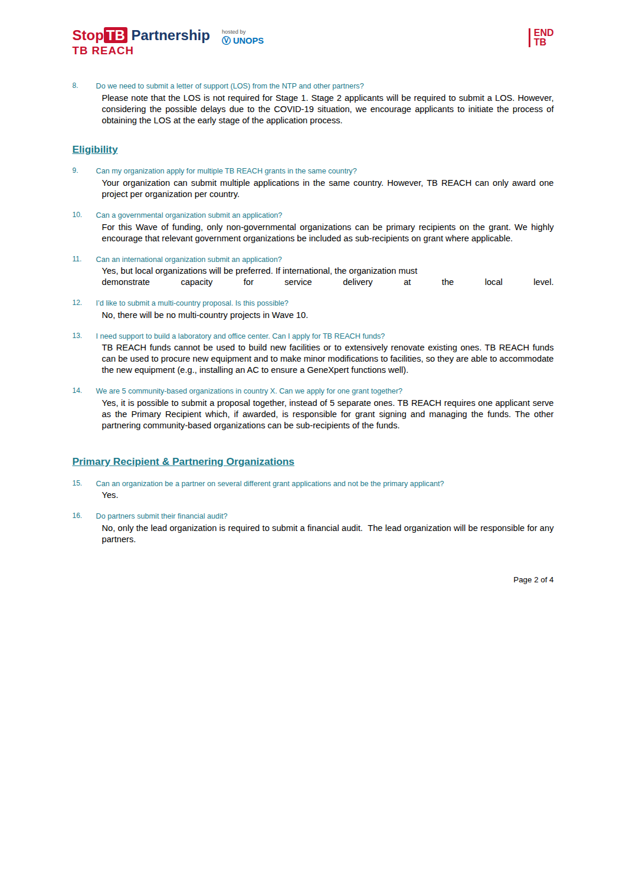Stop TB Partnership
TB REACH
hosted by
Ⓥ UNOPS
END
TB
8. Do we need to submit a letter of support (LOS) from the NTP and other partners? Please note that the LOS is not required for Stage 1. Stage 2 applicants will be required to submit a LOS. However, considering the possible delays due to the COVID-19 situation, we encourage applicants to initiate the process of obtaining the LOS at the early stage of the application process.
Eligibility
9. Can my organization apply for multiple TB REACH grants in the same country? Your organization can submit multiple applications in the same country. However, TB REACH can only award one project per organization per country.
10. Can a governmental organization submit an application? For this Wave of funding, only non-governmental organizations can be primary recipients on the grant. We highly encourage that relevant government organizations be included as sub-recipients on grant where applicable.
11. Can an international organization submit an application? Yes, but local organizations will be preferred. If international, the organization must demonstrate capacity for service delivery at the local level.
12. I’d like to submit a multi-country proposal. Is this possible? No, there will be no multi-country projects in Wave 10.
13. I need support to build a laboratory and office center. Can I apply for TB REACH funds? TB REACH funds cannot be used to build new facilities or to extensively renovate existing ones. TB REACH funds can be used to procure new equipment and to make minor modifications to facilities, so they are able to accommodate the new equipment (e.g., installing an AC to ensure a GeneXpert functions well).
14. We are 5 community-based organizations in country X. Can we apply for one grant together? Yes, it is possible to submit a proposal together, instead of 5 separate ones. TB REACH requires one applicant serve as the Primary Recipient which, if awarded, is responsible for grant signing and managing the funds. The other partnering community-based organizations can be sub-recipients of the funds.
Primary Recipient & Partnering Organizations
15. Can an organization be a partner on several different grant applications and not be the primary applicant? Yes.
16. Do partners submit their financial audit? No, only the lead organization is required to submit a financial audit. The lead organization will be responsible for any partners.
Page 2 of 4